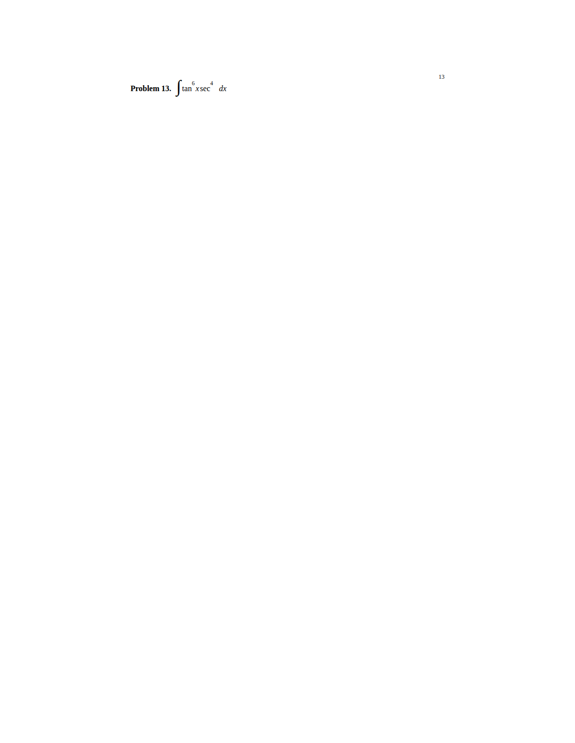13
Problem 13. ∫tan6 x sec4 dx